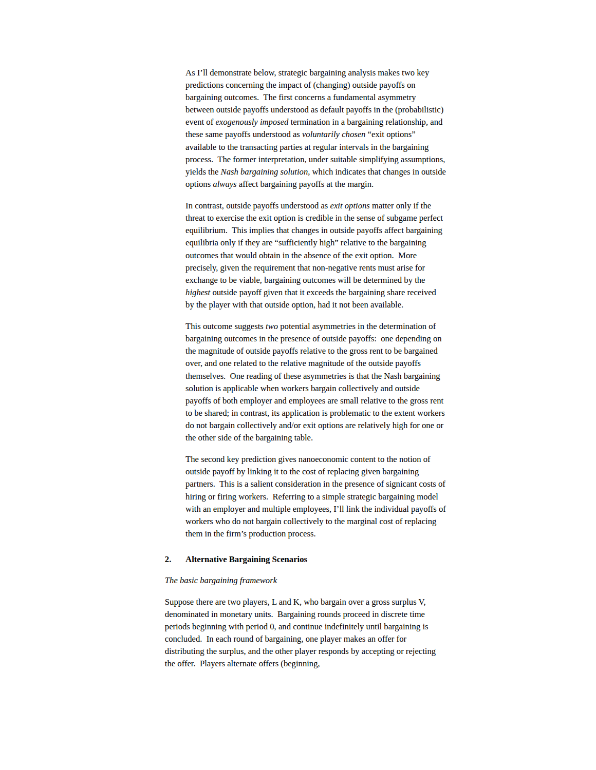As I’ll demonstrate below, strategic bargaining analysis makes two key predictions concerning the impact of (changing) outside payoffs on bargaining outcomes. The first concerns a fundamental asymmetry between outside payoffs understood as default payoffs in the (probabilistic) event of exogenously imposed termination in a bargaining relationship, and these same payoffs understood as voluntarily chosen “exit options” available to the transacting parties at regular intervals in the bargaining process. The former interpretation, under suitable simplifying assumptions, yields the Nash bargaining solution, which indicates that changes in outside options always affect bargaining payoffs at the margin.
In contrast, outside payoffs understood as exit options matter only if the threat to exercise the exit option is credible in the sense of subgame perfect equilibrium. This implies that changes in outside payoffs affect bargaining equilibria only if they are “sufficiently high” relative to the bargaining outcomes that would obtain in the absence of the exit option. More precisely, given the requirement that non-negative rents must arise for exchange to be viable, bargaining outcomes will be determined by the highest outside payoff given that it exceeds the bargaining share received by the player with that outside option, had it not been available.
This outcome suggests two potential asymmetries in the determination of bargaining outcomes in the presence of outside payoffs: one depending on the magnitude of outside payoffs relative to the gross rent to be bargained over, and one related to the relative magnitude of the outside payoffs themselves. One reading of these asymmetries is that the Nash bargaining solution is applicable when workers bargain collectively and outside payoffs of both employer and employees are small relative to the gross rent to be shared; in contrast, its application is problematic to the extent workers do not bargain collectively and/or exit options are relatively high for one or the other side of the bargaining table.
The second key prediction gives nanoeconomic content to the notion of outside payoff by linking it to the cost of replacing given bargaining partners. This is a salient consideration in the presence of signicant costs of hiring or firing workers. Referring to a simple strategic bargaining model with an employer and multiple employees, I’ll link the individual payoffs of workers who do not bargain collectively to the marginal cost of replacing them in the firm’s production process.
2. Alternative Bargaining Scenarios
The basic bargaining framework
Suppose there are two players, L and K, who bargain over a gross surplus V, denominated in monetary units. Bargaining rounds proceed in discrete time periods beginning with period 0, and continue indefinitely until bargaining is concluded. In each round of bargaining, one player makes an offer for distributing the surplus, and the other player responds by accepting or rejecting the offer. Players alternate offers (beginning,